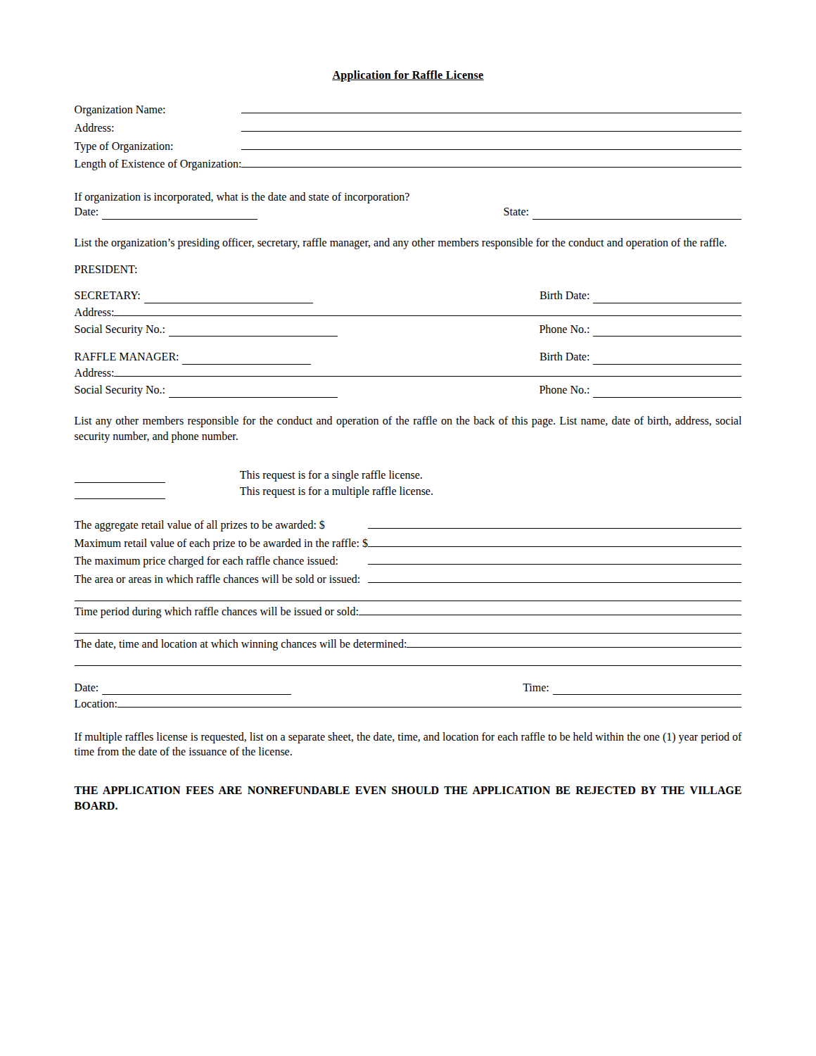Application for Raffle License
| Organization Name: | |
| Address: | |
| Type of Organization: | |
| Length of Existence of Organization: | |
If organization is incorporated, what is the date and state of incorporation?
Date:
State:
List the organization’s presiding officer, secretary, raffle manager, and any other members responsible for the conduct and operation of the raffle.
PRESIDENT:
SECRETARY:
Birth Date:
| Address: | |
Social Security No.:
Phone No.:
RAFFLE MANAGER:
Birth Date:
| Address: | |
Social Security No.:
Phone No.:
List any other members responsible for the conduct and operation of the raffle on the back of this page. List name, date of birth, address, social security number, and phone number.
This request is for a single raffle license.
This request is for a multiple raffle license.
| The aggregate retail value of all prizes to be awarded: $ | |
| Maximum retail value of each prize to be awarded in the raffle: $ | |
| The maximum price charged for each raffle chance issued: | |
| The area or areas in which raffle chances will be sold or issued: | |
| Time period during which raffle chances will be issued or sold: | |
| The date, time and location at which winning chances will be determined: | |
Date:
Time:
| Location: | |
If multiple raffles license is requested, list on a separate sheet, the date, time, and location for each raffle to be held within the one (1) year period of time from the date of the issuance of the license.
The application fees are nonrefundable even should the application be rejected by the Village Board.